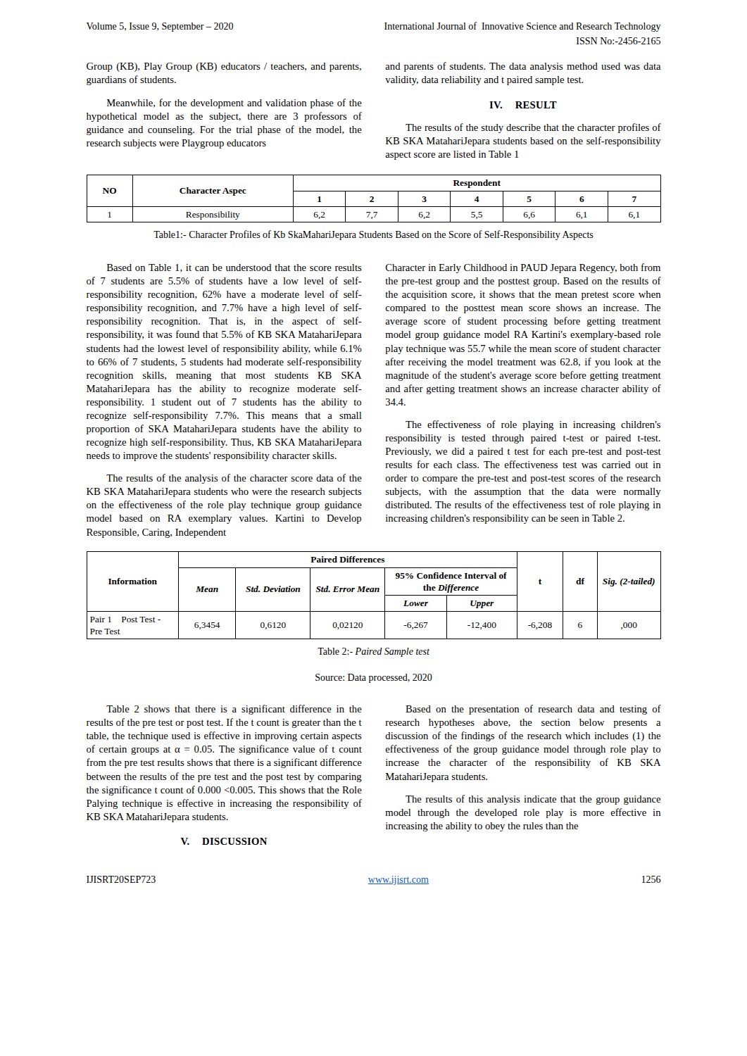Volume 5, Issue 9, September – 2020
International Journal of Innovative Science and Research Technology
ISSN No:-2456-2165
Group (KB), Play Group (KB) educators / teachers, and parents, guardians of students.
Meanwhile, for the development and validation phase of the hypothetical model as the subject, there are 3 professors of guidance and counseling. For the trial phase of the model, the research subjects were Playgroup educators
and parents of students. The data analysis method used was data validity, data reliability and t paired sample test.
IV. RESULT
The results of the study describe that the character profiles of KB SKA MatahariJepara students based on the self-responsibility aspect score are listed in Table 1
| NO | Character Aspec | Respondent |
| --- | --- | --- |
| 1 | 2 | 3 | 4 | 5 | 6 | 7 |
| 1 | Responsibility | 6,2 | 7,7 | 6,2 | 5,5 | 6,6 | 6,1 | 6,1 |
Table1:- Character Profiles of Kb SkaMahariJepara Students Based on the Score of Self-Responsibility Aspects
Based on Table 1, it can be understood that the score results of 7 students are 5.5% of students have a low level of self-responsibility recognition, 62% have a moderate level of self-responsibility recognition, and 7.7% have a high level of self-responsibility recognition. That is, in the aspect of self-responsibility, it was found that 5.5% of KB SKA MatahariJepara students had the lowest level of responsibility ability, while 6.1% to 66% of 7 students, 5 students had moderate self-responsibility recognition skills, meaning that most students KB SKA MatahariJepara has the ability to recognize moderate self-responsibility. 1 student out of 7 students has the ability to recognize self-responsibility 7.7%. This means that a small proportion of SKA MatahariJepara students have the ability to recognize high self-responsibility. Thus, KB SKA MatahariJepara needs to improve the students' responsibility character skills.
The results of the analysis of the character score data of the KB SKA MatahariJepara students who were the research subjects on the effectiveness of the role play technique group guidance model based on RA exemplary values. Kartini to Develop Responsible, Caring, Independent
Character in Early Childhood in PAUD Jepara Regency, both from the pre-test group and the posttest group. Based on the results of the acquisition score, it shows that the mean pretest score when compared to the posttest mean score shows an increase. The average score of student processing before getting treatment model group guidance model RA Kartini's exemplary-based role play technique was 55.7 while the mean score of student character after receiving the model treatment was 62.8, if you look at the magnitude of the student's average score before getting treatment and after getting treatment shows an increase character ability of 34.4.
The effectiveness of role playing in increasing children's responsibility is tested through paired t-test or paired t-test. Previously, we did a paired t test for each pre-test and post-test results for each class. The effectiveness test was carried out in order to compare the pre-test and post-test scores of the research subjects, with the assumption that the data were normally distributed. The results of the effectiveness test of role playing in increasing children's responsibility can be seen in Table 2.
| Information | Paired Differences | t | df | Sig. (2-tailed) |
| --- | --- | --- | --- | --- |
| Mean | Std. Deviation | Std. Error Mean | 95% Confidence Interval of the Difference |
| Lower | Upper |
| Pair 1 Post Test - Pre Test | 6,3454 | 0,6120 | 0,02120 | -6,267 | -12,400 | -6,208 | 6 | ,000 |
Table 2:- Paired Sample test
Source: Data processed, 2020
Table 2 shows that there is a significant difference in the results of the pre test or post test. If the t count is greater than the t table, the technique used is effective in improving certain aspects of certain groups at α = 0.05. The significance value of t count from the pre test results shows that there is a significant difference between the results of the pre test and the post test by comparing the significance t count of 0.000 <0.005. This shows that the Role Palying technique is effective in increasing the responsibility of KB SKA MatahariJepara students.
V. DISCUSSION
Based on the presentation of research data and testing of research hypotheses above, the section below presents a discussion of the findings of the research which includes (1) the effectiveness of the group guidance model through role play to increase the character of the responsibility of KB SKA MatahariJepara students.
The results of this analysis indicate that the group guidance model through the developed role play is more effective in increasing the ability to obey the rules than the
IJISRT20SEP723
www.ijisrt.com
1256